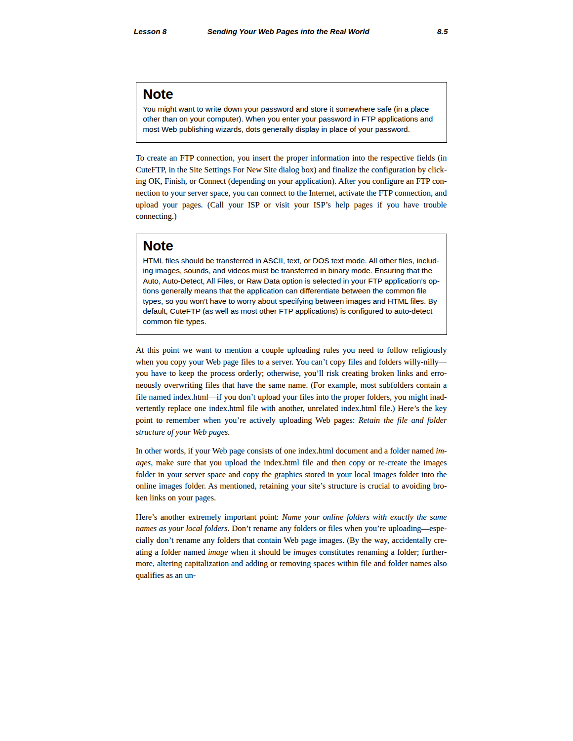Lesson 8 Sending Your Web Pages into the Real World 8.5
Note
You might want to write down your password and store it somewhere safe (in a place other than on your computer). When you enter your password in FTP applications and most Web publishing wizards, dots generally display in place of your password.
To create an FTP connection, you insert the proper information into the respective fields (in CuteFTP, in the Site Settings For New Site dialog box) and finalize the configuration by clicking OK, Finish, or Connect (depending on your application). After you configure an FTP connection to your server space, you can connect to the Internet, activate the FTP connection, and upload your pages. (Call your ISP or visit your ISP’s help pages if you have trouble connecting.)
Note
HTML files should be transferred in ASCII, text, or DOS text mode. All other files, including images, sounds, and videos must be transferred in binary mode. Ensuring that the Auto, Auto-Detect, All Files, or Raw Data option is selected in your FTP application’s options generally means that the application can differentiate between the common file types, so you won’t have to worry about specifying between images and HTML files. By default, CuteFTP (as well as most other FTP applications) is configured to auto-detect common file types.
At this point we want to mention a couple uploading rules you need to follow religiously when you copy your Web page files to a server. You can’t copy files and folders willy-nilly—you have to keep the process orderly; otherwise, you’ll risk creating broken links and erroneously overwriting files that have the same name. (For example, most subfolders contain a file named index.html—if you don’t upload your files into the proper folders, you might inadvertently replace one index.html file with another, unrelated index.html file.) Here’s the key point to remember when you’re actively uploading Web pages: Retain the file and folder structure of your Web pages.
In other words, if your Web page consists of one index.html document and a folder named images, make sure that you upload the index.html file and then copy or re-create the images folder in your server space and copy the graphics stored in your local images folder into the online images folder. As mentioned, retaining your site’s structure is crucial to avoiding broken links on your pages.
Here’s another extremely important point: Name your online folders with exactly the same names as your local folders. Don’t rename any folders or files when you’re uploading—especially don’t rename any folders that contain Web page images. (By the way, accidentally creating a folder named image when it should be images constitutes renaming a folder; furthermore, altering capitalization and adding or removing spaces within file and folder names also qualifies as an un-